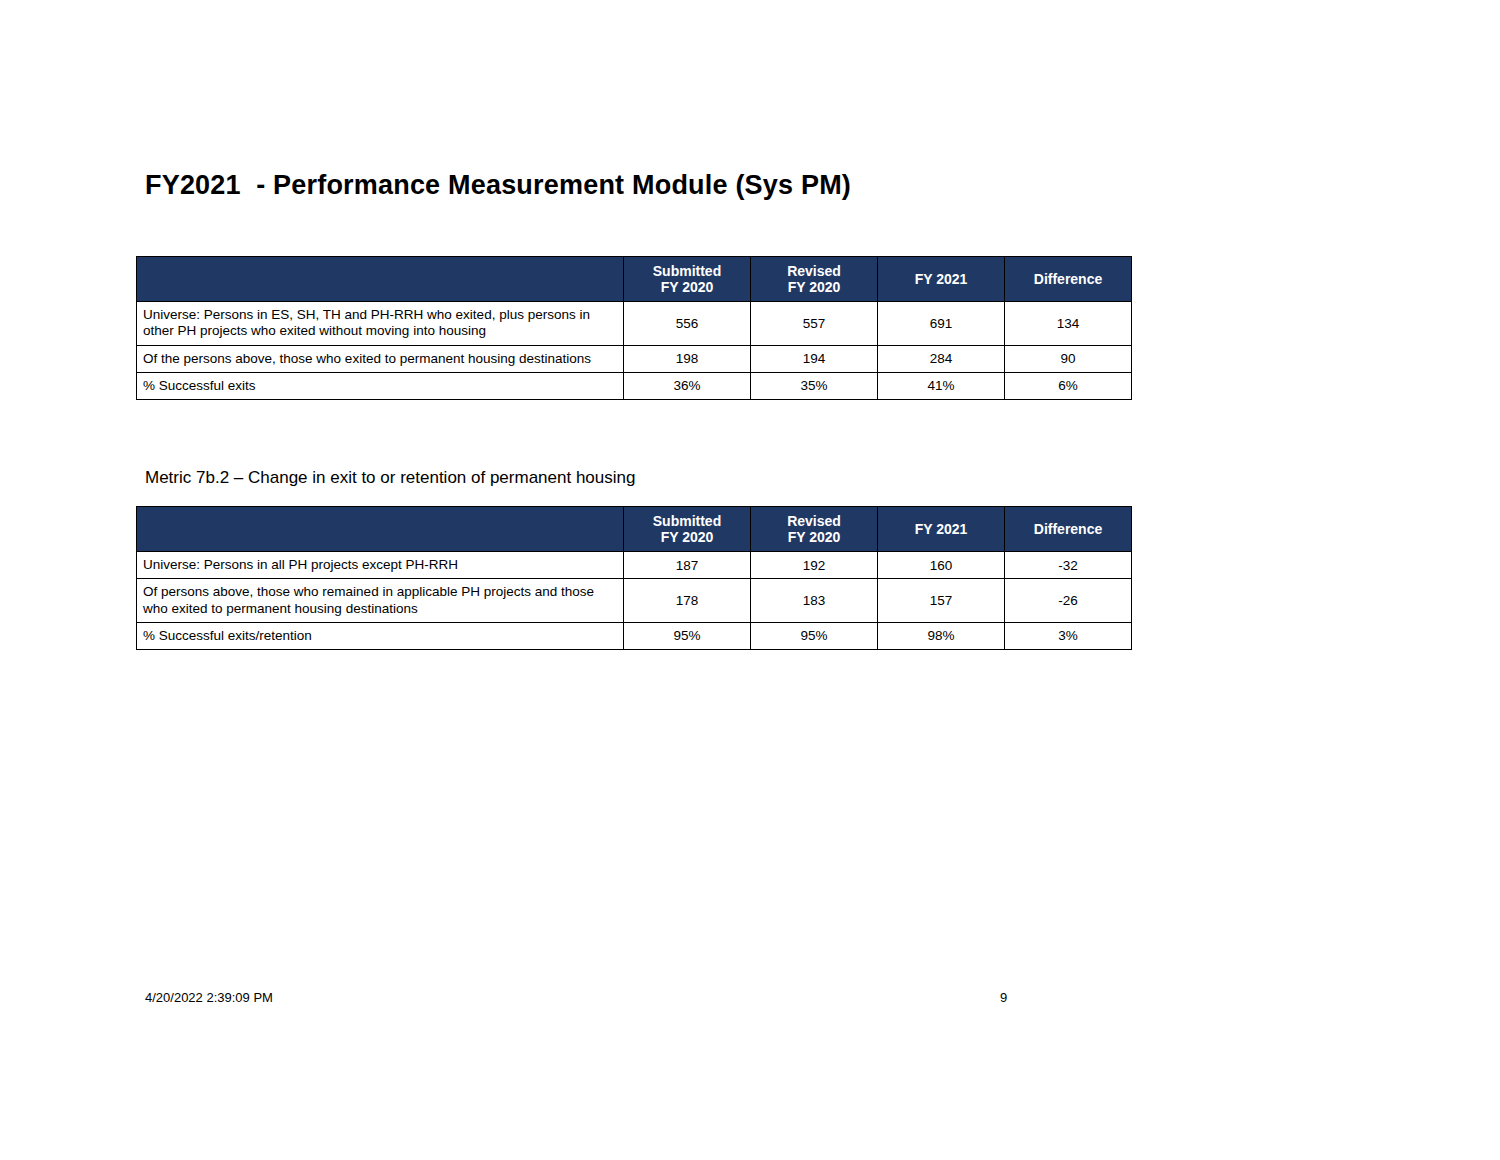FY2021 - Performance Measurement Module (Sys PM)
| | Submitted FY 2020 | Revised FY 2020 | FY 2021 | Difference |
| --- | --- | --- | --- | --- |
| Universe: Persons in ES, SH, TH and PH-RRH who exited, plus persons in other PH projects who exited without moving into housing | 556 | 557 | 691 | 134 |
| Of the persons above, those who exited to permanent housing destinations | 198 | 194 | 284 | 90 |
| % Successful exits | 36% | 35% | 41% | 6% |
Metric 7b.2 – Change in exit to or retention of permanent housing
| | Submitted FY 2020 | Revised FY 2020 | FY 2021 | Difference |
| --- | --- | --- | --- | --- |
| Universe: Persons in all PH projects except PH-RRH | 187 | 192 | 160 | -32 |
| Of persons above, those who remained in applicable PH projects and those who exited to permanent housing destinations | 178 | 183 | 157 | -26 |
| % Successful exits/retention | 95% | 95% | 98% | 3% |
4/20/2022 2:39:09 PM
9